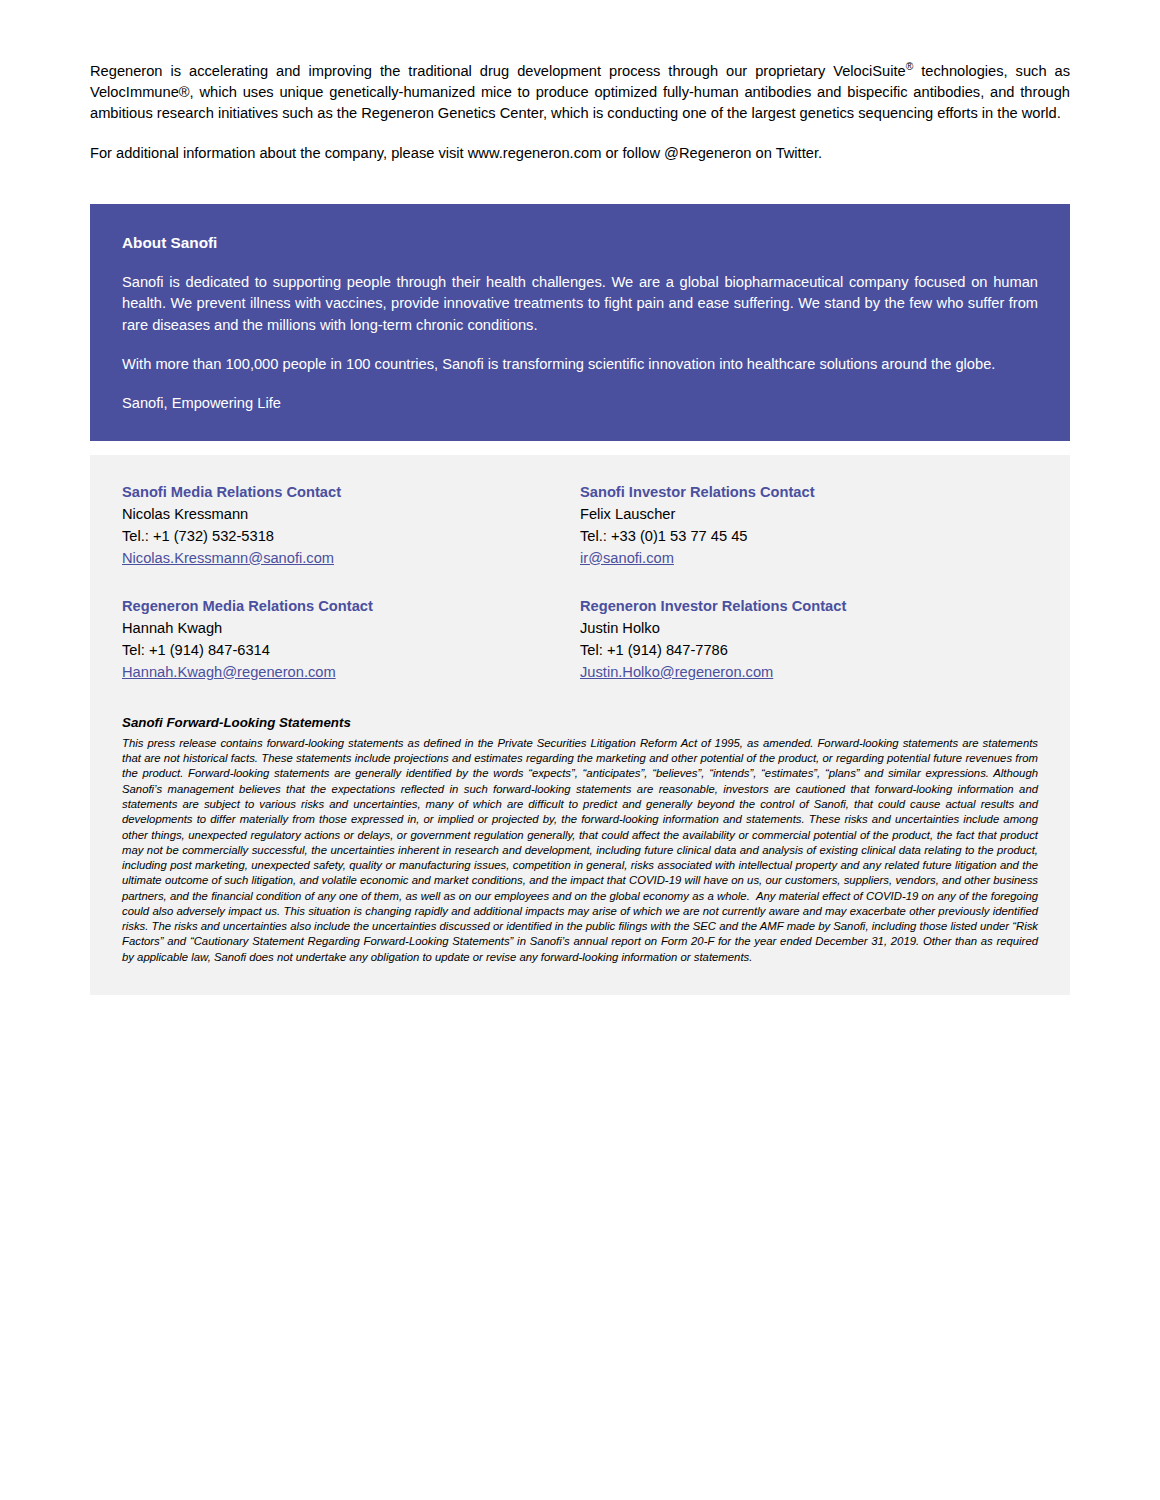Regeneron is accelerating and improving the traditional drug development process through our proprietary VelociSuite® technologies, such as VelocImmune®, which uses unique genetically-humanized mice to produce optimized fully-human antibodies and bispecific antibodies, and through ambitious research initiatives such as the Regeneron Genetics Center, which is conducting one of the largest genetics sequencing efforts in the world.
For additional information about the company, please visit www.regeneron.com or follow @Regeneron on Twitter.
About Sanofi
Sanofi is dedicated to supporting people through their health challenges. We are a global biopharmaceutical company focused on human health. We prevent illness with vaccines, provide innovative treatments to fight pain and ease suffering. We stand by the few who suffer from rare diseases and the millions with long-term chronic conditions.
With more than 100,000 people in 100 countries, Sanofi is transforming scientific innovation into healthcare solutions around the globe.
Sanofi, Empowering Life
| Sanofi Media Relations Contact Nicolas Kressmann Tel.: +1 (732) 532-5318 Nicolas.Kressmann@sanofi.com | Sanofi Investor Relations Contact Felix Lauscher Tel.: +33 (0)1 53 77 45 45 ir@sanofi.com |
| Regeneron Media Relations Contact Hannah Kwagh Tel: +1 (914) 847-6314 Hannah.Kwagh@regeneron.com | Regeneron Investor Relations Contact Justin Holko Tel: +1 (914) 847-7786 Justin.Holko@regeneron.com |
Sanofi Forward-Looking Statements
This press release contains forward-looking statements as defined in the Private Securities Litigation Reform Act of 1995, as amended. Forward-looking statements are statements that are not historical facts. These statements include projections and estimates regarding the marketing and other potential of the product, or regarding potential future revenues from the product. Forward-looking statements are generally identified by the words “expects”, “anticipates”, “believes”, “intends”, “estimates”, “plans” and similar expressions. Although Sanofi’s management believes that the expectations reflected in such forward-looking statements are reasonable, investors are cautioned that forward-looking information and statements are subject to various risks and uncertainties, many of which are difficult to predict and generally beyond the control of Sanofi, that could cause actual results and developments to differ materially from those expressed in, or implied or projected by, the forward-looking information and statements. These risks and uncertainties include among other things, unexpected regulatory actions or delays, or government regulation generally, that could affect the availability or commercial potential of the product, the fact that product may not be commercially successful, the uncertainties inherent in research and development, including future clinical data and analysis of existing clinical data relating to the product, including post marketing, unexpected safety, quality or manufacturing issues, competition in general, risks associated with intellectual property and any related future litigation and the ultimate outcome of such litigation, and volatile economic and market conditions, and the impact that COVID-19 will have on us, our customers, suppliers, vendors, and other business partners, and the financial condition of any one of them, as well as on our employees and on the global economy as a whole. Any material effect of COVID-19 on any of the foregoing could also adversely impact us. This situation is changing rapidly and additional impacts may arise of which we are not currently aware and may exacerbate other previously identified risks. The risks and uncertainties also include the uncertainties discussed or identified in the public filings with the SEC and the AMF made by Sanofi, including those listed under “Risk Factors” and “Cautionary Statement Regarding Forward-Looking Statements” in Sanofi’s annual report on Form 20-F for the year ended December 31, 2019. Other than as required by applicable law, Sanofi does not undertake any obligation to update or revise any forward-looking information or statements.